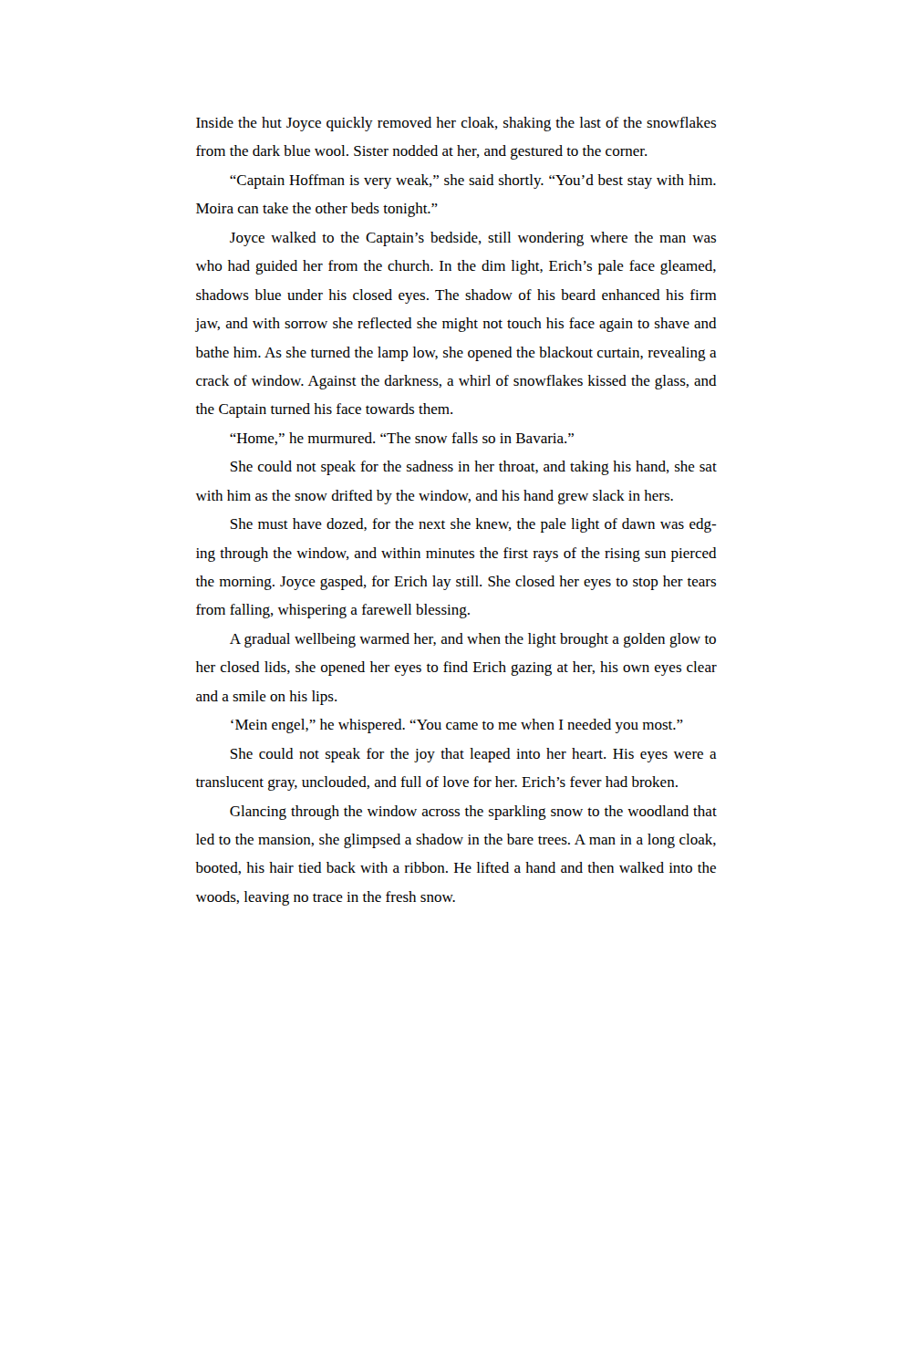Inside the hut Joyce quickly removed her cloak, shaking the last of the snowflakes from the dark blue wool. Sister nodded at her, and gestured to the corner.
“Captain Hoffman is very weak,” she said shortly. “You’d best stay with him. Moira can take the other beds tonight.”
Joyce walked to the Captain’s bedside, still wondering where the man was who had guided her from the church. In the dim light, Erich’s pale face gleamed, shadows blue under his closed eyes. The shadow of his beard enhanced his firm jaw, and with sorrow she reflected she might not touch his face again to shave and bathe him. As she turned the lamp low, she opened the blackout curtain, revealing a crack of window. Against the darkness, a whirl of snowflakes kissed the glass, and the Captain turned his face towards them.
“Home,” he murmured. “The snow falls so in Bavaria.”
She could not speak for the sadness in her throat, and taking his hand, she sat with him as the snow drifted by the window, and his hand grew slack in hers.
She must have dozed, for the next she knew, the pale light of dawn was edging through the window, and within minutes the first rays of the rising sun pierced the morning. Joyce gasped, for Erich lay still. She closed her eyes to stop her tears from falling, whispering a farewell blessing.
A gradual wellbeing warmed her, and when the light brought a golden glow to her closed lids, she opened her eyes to find Erich gazing at her, his own eyes clear and a smile on his lips.
‘Mein engel,” he whispered. “You came to me when I needed you most.”
She could not speak for the joy that leaped into her heart. His eyes were a translucent gray, unclouded, and full of love for her. Erich’s fever had broken.
Glancing through the window across the sparkling snow to the woodland that led to the mansion, she glimpsed a shadow in the bare trees. A man in a long cloak, booted, his hair tied back with a ribbon. He lifted a hand and then walked into the woods, leaving no trace in the fresh snow.